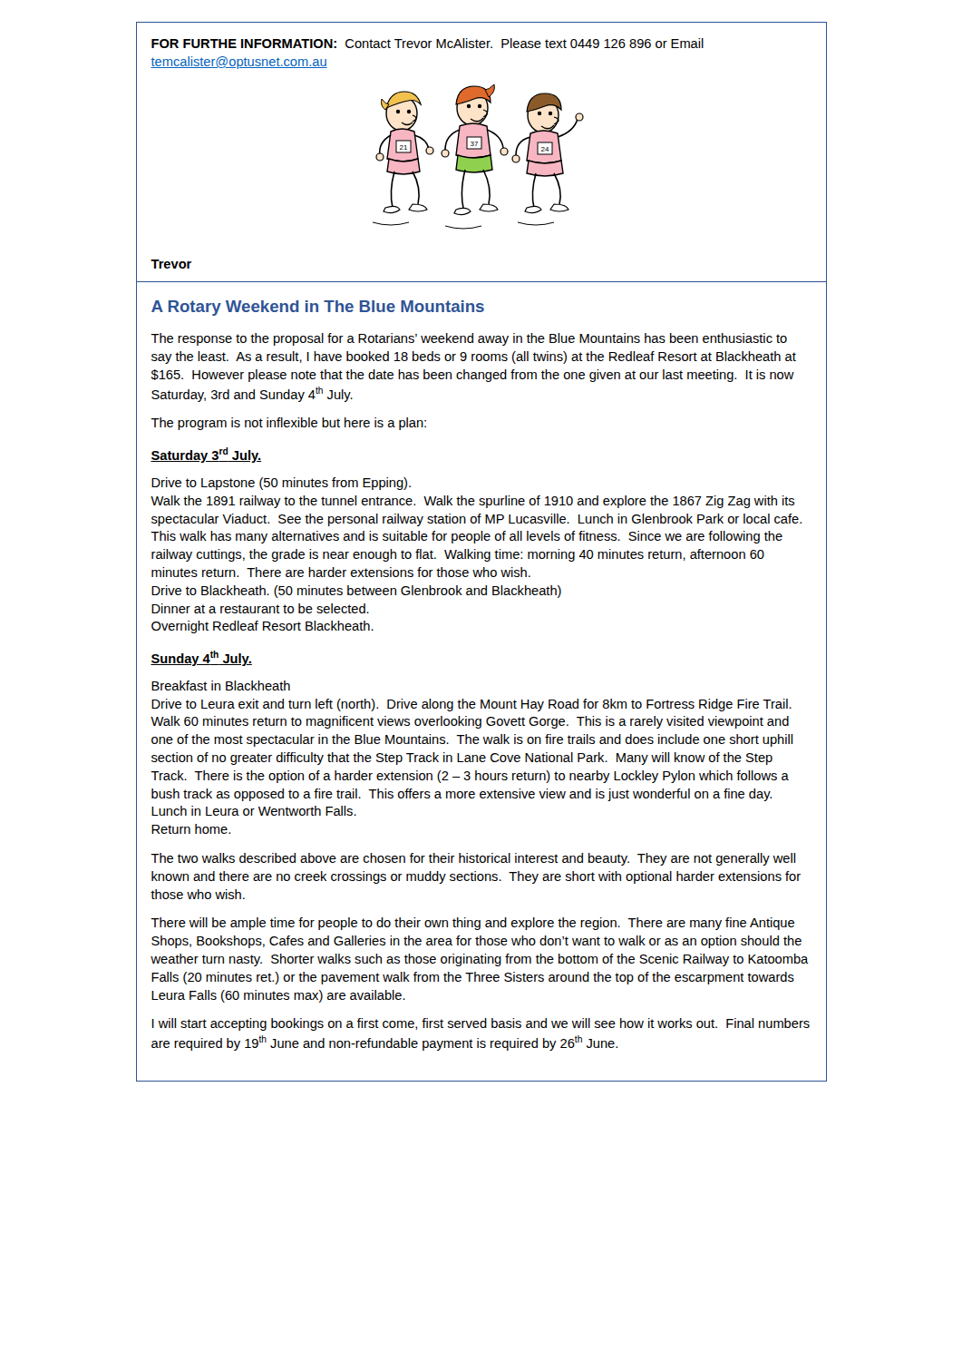FOR FURTHE INFORMATION: Contact Trevor McAlister. Please text 0449 126 896 or Email temcalister@optusnet.com.au
21 37 24
Trevor
A Rotary Weekend in The Blue Mountains
The response to the proposal for a Rotarians’ weekend away in the Blue Mountains has been enthusiastic to say the least. As a result, I have booked 18 beds or 9 rooms (all twins) at the Redleaf Resort at Blackheath at $165. However please note that the date has been changed from the one given at our last meeting. It is now Saturday, 3rd and Sunday 4th July.
The program is not inflexible but here is a plan:
Saturday 3rd July.
Drive to Lapstone (50 minutes from Epping).
Walk the 1891 railway to the tunnel entrance. Walk the spurline of 1910 and explore the 1867 Zig Zag with its spectacular Viaduct. See the personal railway station of MP Lucasville. Lunch in Glenbrook Park or local cafe. This walk has many alternatives and is suitable for people of all levels of fitness. Since we are following the railway cuttings, the grade is near enough to flat. Walking time: morning 40 minutes return, afternoon 60 minutes return. There are harder extensions for those who wish.
Drive to Blackheath. (50 minutes between Glenbrook and Blackheath)
Dinner at a restaurant to be selected.
Overnight Redleaf Resort Blackheath.
Sunday 4th July.
Breakfast in Blackheath
Drive to Leura exit and turn left (north). Drive along the Mount Hay Road for 8km to Fortress Ridge Fire Trail. Walk 60 minutes return to magnificent views overlooking Govett Gorge. This is a rarely visited viewpoint and one of the most spectacular in the Blue Mountains. The walk is on fire trails and does include one short uphill section of no greater difficulty that the Step Track in Lane Cove National Park. Many will know of the Step Track. There is the option of a harder extension (2 – 3 hours return) to nearby Lockley Pylon which follows a bush track as opposed to a fire trail. This offers a more extensive view and is just wonderful on a fine day.
Lunch in Leura or Wentworth Falls.
Return home.
The two walks described above are chosen for their historical interest and beauty. They are not generally well known and there are no creek crossings or muddy sections. They are short with optional harder extensions for those who wish.
There will be ample time for people to do their own thing and explore the region. There are many fine Antique Shops, Bookshops, Cafes and Galleries in the area for those who don’t want to walk or as an option should the weather turn nasty. Shorter walks such as those originating from the bottom of the Scenic Railway to Katoomba Falls (20 minutes ret.) or the pavement walk from the Three Sisters around the top of the escarpment towards Leura Falls (60 minutes max) are available.
I will start accepting bookings on a first come, first served basis and we will see how it works out. Final numbers are required by 19th June and non-refundable payment is required by 26th June.